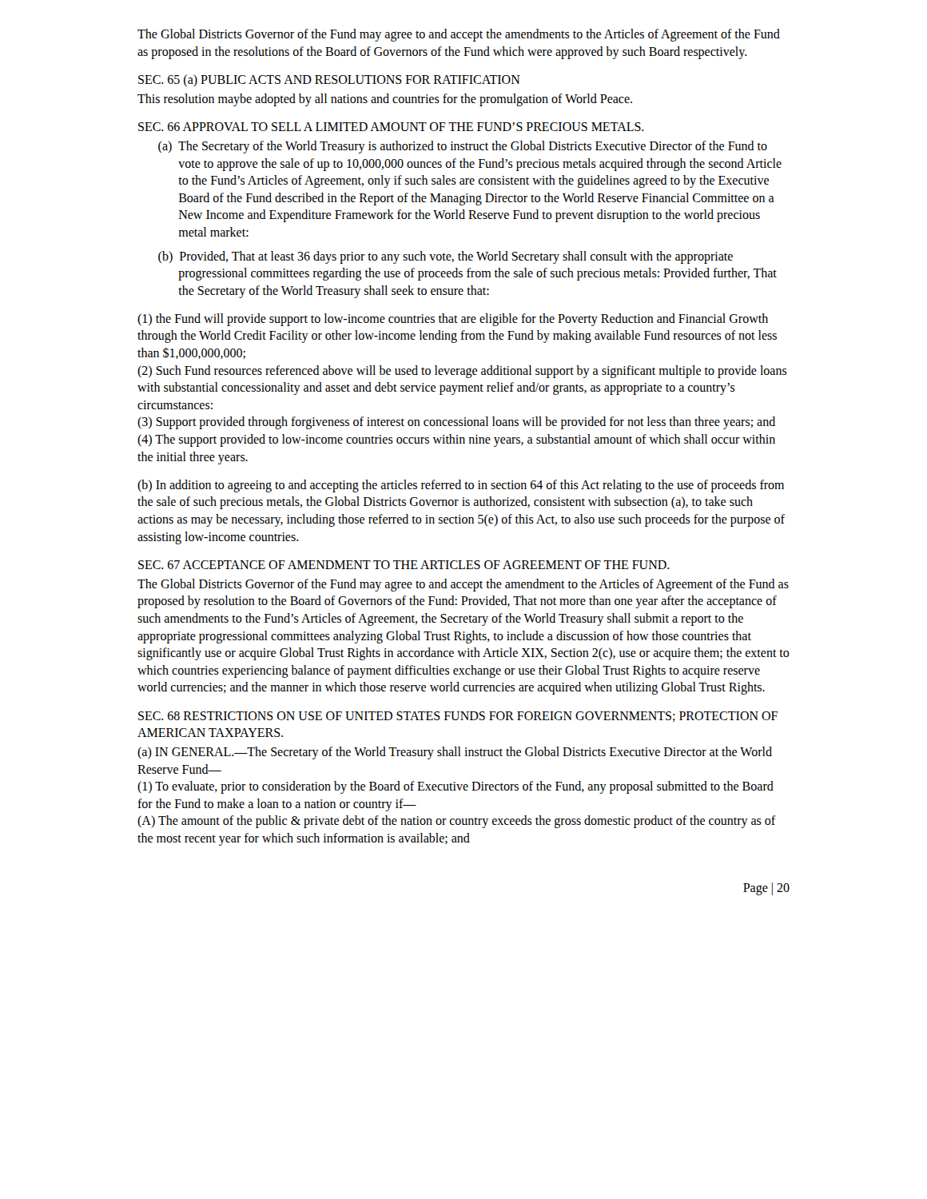The Global Districts Governor of the Fund may agree to and accept the amendments to the Articles of Agreement of the Fund as proposed in the resolutions of the Board of Governors of the Fund which were approved by such Board respectively.
SEC. 65 (a) PUBLIC ACTS AND RESOLUTIONS FOR RATIFICATION
This resolution maybe adopted by all nations and countries for the promulgation of World Peace.
SEC. 66 APPROVAL TO SELL A LIMITED AMOUNT OF THE FUND’S PRECIOUS METALS.
(a) The Secretary of the World Treasury is authorized to instruct the Global Districts Executive Director of the Fund to vote to approve the sale of up to 10,000,000 ounces of the Fund’s precious metals acquired through the second Article to the Fund’s Articles of Agreement, only if such sales are consistent with the guidelines agreed to by the Executive Board of the Fund described in the Report of the Managing Director to the World Reserve Financial Committee on a New Income and Expenditure Framework for the World Reserve Fund to prevent disruption to the world precious metal market:
(b) Provided, That at least 36 days prior to any such vote, the World Secretary shall consult with the appropriate progressional committees regarding the use of proceeds from the sale of such precious metals: Provided further, That the Secretary of the World Treasury shall seek to ensure that:
(1) the Fund will provide support to low-income countries that are eligible for the Poverty Reduction and Financial Growth through the World Credit Facility or other low-income lending from the Fund by making available Fund resources of not less than $1,000,000,000;
(2) Such Fund resources referenced above will be used to leverage additional support by a significant multiple to provide loans with substantial concessionality and asset and debt service payment relief and/or grants, as appropriate to a country’s circumstances:
(3) Support provided through forgiveness of interest on concessional loans will be provided for not less than three years; and
(4) The support provided to low-income countries occurs within nine years, a substantial amount of which shall occur within the initial three years.
(b) In addition to agreeing to and accepting the articles referred to in section 64 of this Act relating to the use of proceeds from the sale of such precious metals, the Global Districts Governor is authorized, consistent with subsection (a), to take such actions as may be necessary, including those referred to in section 5(e) of this Act, to also use such proceeds for the purpose of assisting low-income countries.
SEC. 67 ACCEPTANCE OF AMENDMENT TO THE ARTICLES OF AGREEMENT OF THE FUND.
The Global Districts Governor of the Fund may agree to and accept the amendment to the Articles of Agreement of the Fund as proposed by resolution to the Board of Governors of the Fund: Provided, That not more than one year after the acceptance of such amendments to the Fund’s Articles of Agreement, the Secretary of the World Treasury shall submit a report to the appropriate progressional committees analyzing Global Trust Rights, to include a discussion of how those countries that significantly use or acquire Global Trust Rights in accordance with Article XIX, Section 2(c), use or acquire them; the extent to which countries experiencing balance of payment difficulties exchange or use their Global Trust Rights to acquire reserve world currencies; and the manner in which those reserve world currencies are acquired when utilizing Global Trust Rights.
SEC. 68 RESTRICTIONS ON USE OF UNITED STATES FUNDS FOR FOREIGN GOVERNMENTS; PROTECTION OF AMERICAN TAXPAYERS.
(a) IN GENERAL.—The Secretary of the World Treasury shall instruct the Global Districts Executive Director at the World Reserve Fund—
(1) To evaluate, prior to consideration by the Board of Executive Directors of the Fund, any proposal submitted to the Board for the Fund to make a loan to a nation or country if—
(A) The amount of the public & private debt of the nation or country exceeds the gross domestic product of the country as of the most recent year for which such information is available; and
Page | 20